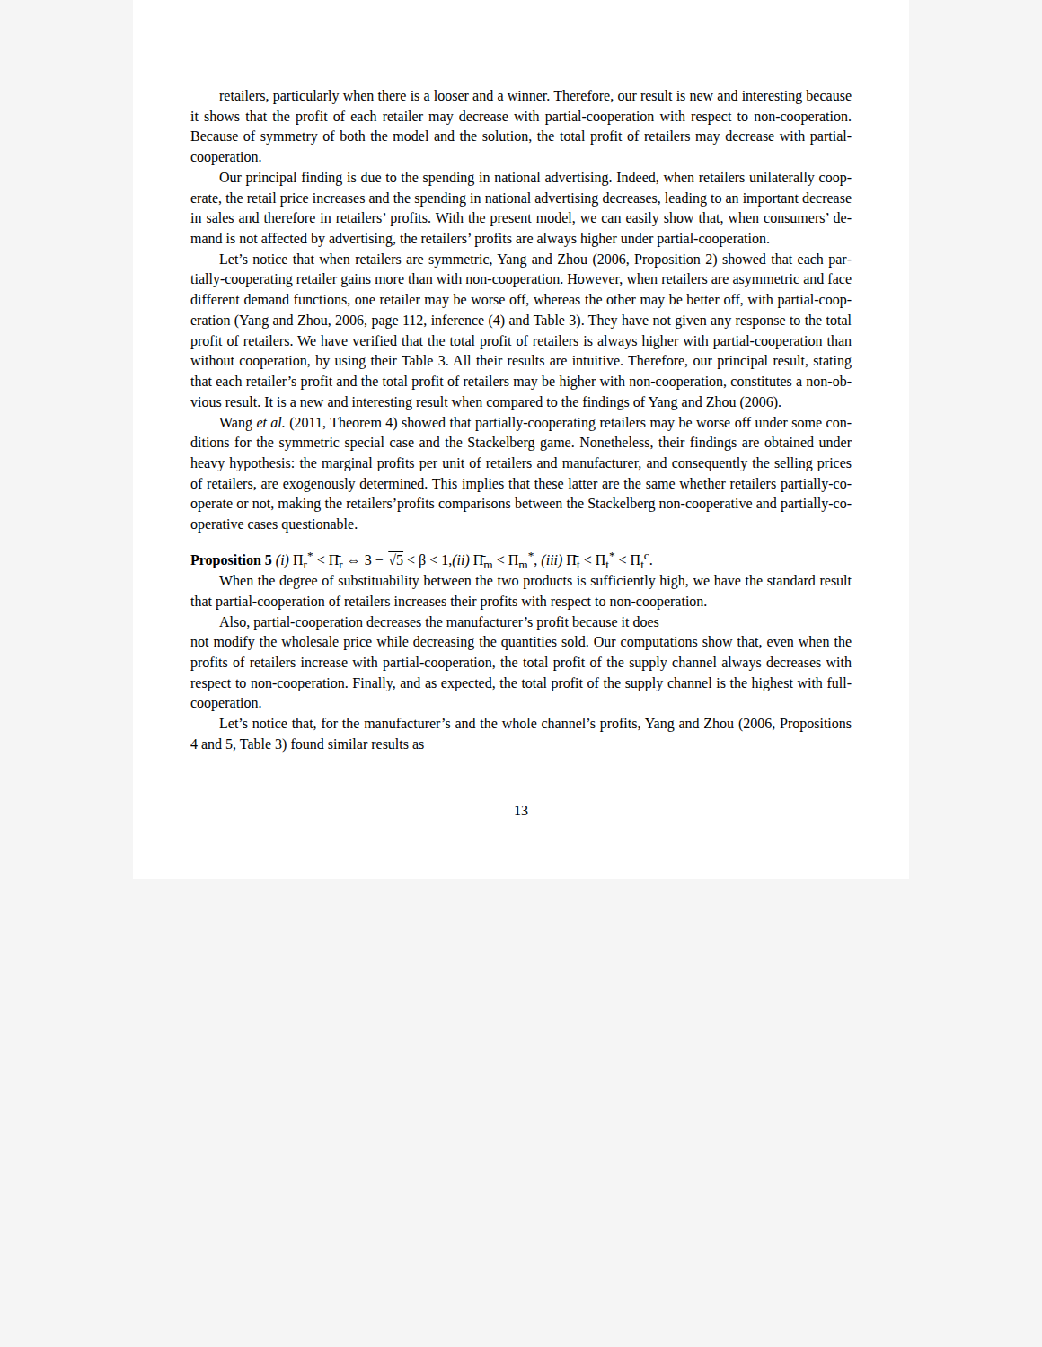retailers, particularly when there is a looser and a winner. Therefore, our result is new and interesting because it shows that the profit of each retailer may decrease with partial-cooperation with respect to non-cooperation. Because of symmetry of both the model and the solution, the total profit of retailers may decrease with partial-cooperation.
Our principal finding is due to the spending in national advertising. Indeed, when retailers unilaterally cooperate, the retail price increases and the spending in national advertising decreases, leading to an important decrease in sales and therefore in retailers’ profits. With the present model, we can easily show that, when consumers’ demand is not affected by advertising, the retailers’ profits are always higher under partial-cooperation.
Let’s notice that when retailers are symmetric, Yang and Zhou (2006, Proposition 2) showed that each partially-cooperating retailer gains more than with non-cooperation. However, when retailers are asymmetric and face different demand functions, one retailer may be worse off, whereas the other may be better off, with partial-cooperation (Yang and Zhou, 2006, page 112, inference (4) and Table 3). They have not given any response to the total profit of retailers. We have verified that the total profit of retailers is always higher with partial-cooperation than without cooperation, by using their Table 3. All their results are intuitive. Therefore, our principal result, stating that each retailer’s profit and the total profit of retailers may be higher with non-cooperation, constitutes a non-obvious result. It is a new and interesting result when compared to the findings of Yang and Zhou (2006).
Wang et al. (2011, Theorem 4) showed that partially-cooperating retailers may be worse off under some conditions for the symmetric special case and the Stackelberg game. Nonetheless, their findings are obtained under heavy hypothesis: the marginal profits per unit of retailers and manufacturer, and consequently the selling prices of retailers, are exogenously determined. This implies that these latter are the same whether retailers partially-cooperate or not, making the retailers’profits comparisons between the Stackelberg non-cooperative and partially-cooperative cases questionable.
Proposition 5 (i) Πr* < Π̄r ⇔ 3 − √5 < β < 1,(ii) Π̄m < Πm*, (iii) Π̄t < Πt* < Πtc.
When the degree of substituability between the two products is sufficiently high, we have the standard result that partial-cooperation of retailers increases their profits with respect to non-cooperation.
Also, partial-cooperation decreases the manufacturer’s profit because it does
not modify the wholesale price while decreasing the quantities sold. Our computations show that, even when the profits of retailers increase with partial-cooperation, the total profit of the supply channel always decreases with respect to non-cooperation. Finally, and as expected, the total profit of the supply channel is the highest with full-cooperation.
Let’s notice that, for the manufacturer’s and the whole channel’s profits, Yang and Zhou (2006, Propositions 4 and 5, Table 3) found similar results as
13